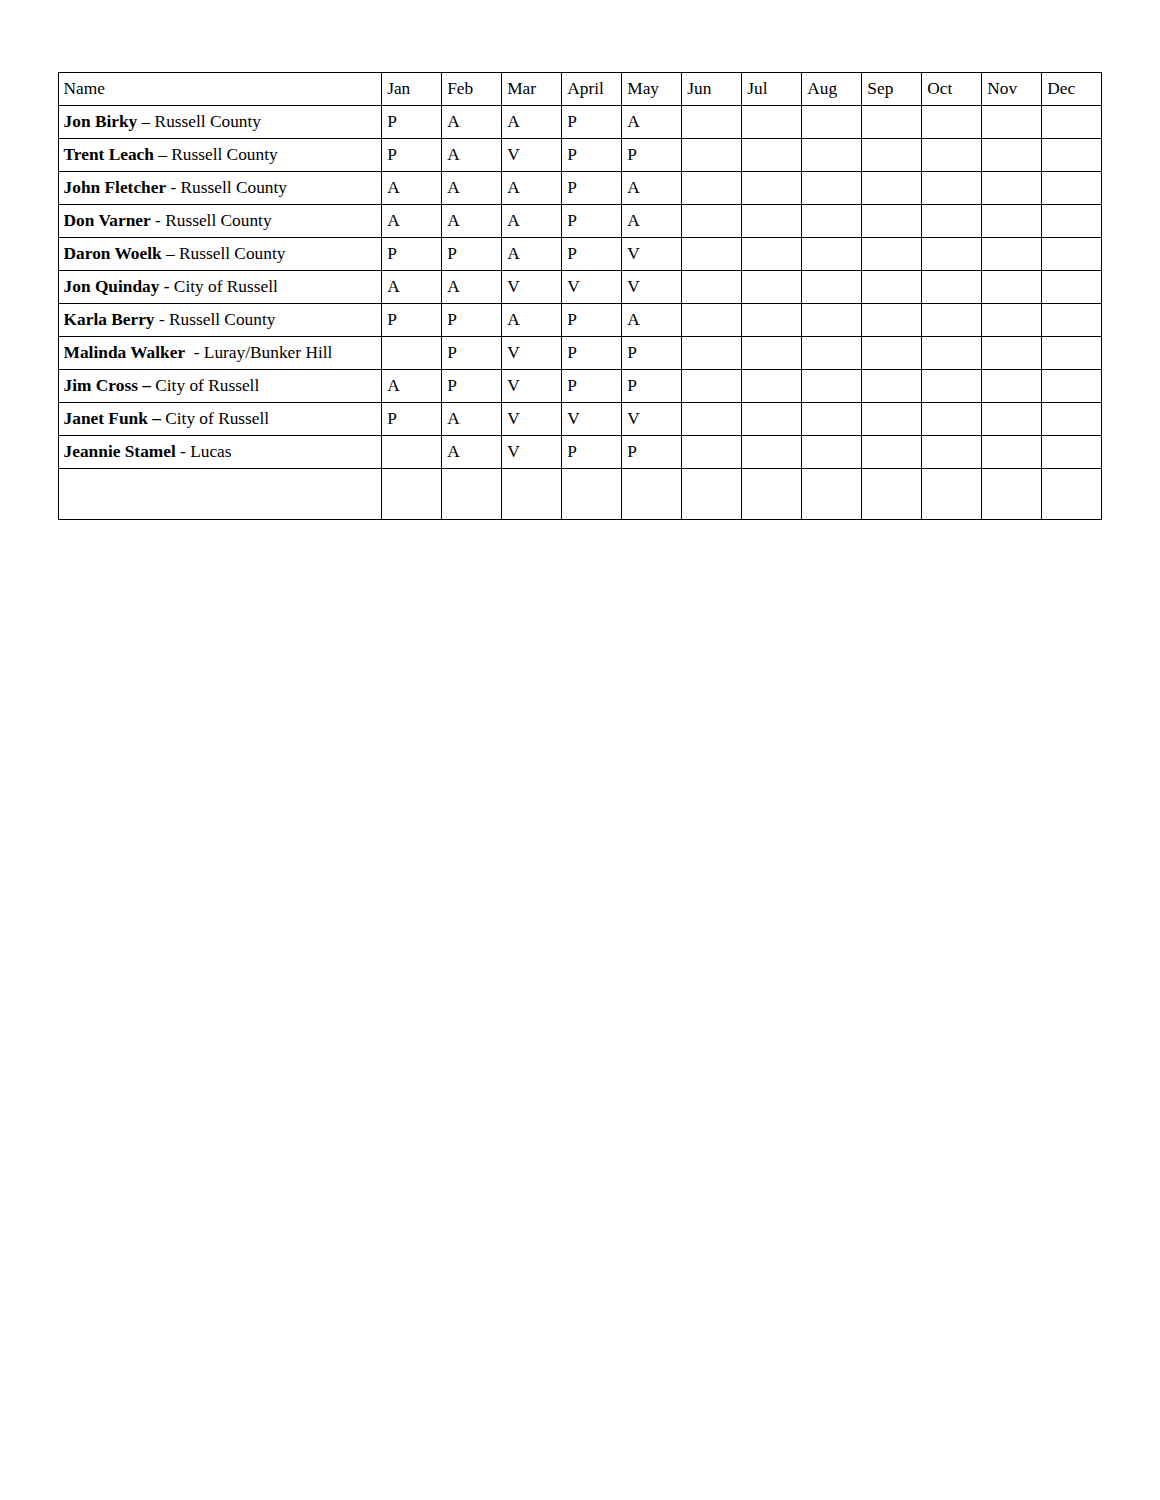| Name | Jan | Feb | Mar | April | May | Jun | Jul | Aug | Sep | Oct | Nov | Dec |
| --- | --- | --- | --- | --- | --- | --- | --- | --- | --- | --- | --- | --- |
| Jon Birky – Russell County | P | A | A | P | A | | | | | | | |
| Trent Leach – Russell County | P | A | V | P | P | | | | | | | |
| John Fletcher - Russell County | A | A | A | P | A | | | | | | | |
| Don Varner - Russell County | A | A | A | P | A | | | | | | | |
| Daron Woelk – Russell County | P | P | A | P | V | | | | | | | |
| Jon Quinday - City of Russell | A | A | V | V | V | | | | | | | |
| Karla Berry - Russell County | P | P | A | P | A | | | | | | | |
| Malinda Walker - Luray/Bunker Hill | | P | V | P | P | | | | | | | |
| Jim Cross – City of Russell | A | P | V | P | P | | | | | | | |
| Janet Funk – City of Russell | P | A | V | V | V | | | | | | | |
| Jeannie Stamel - Lucas | | A | V | P | P | | | | | | | |